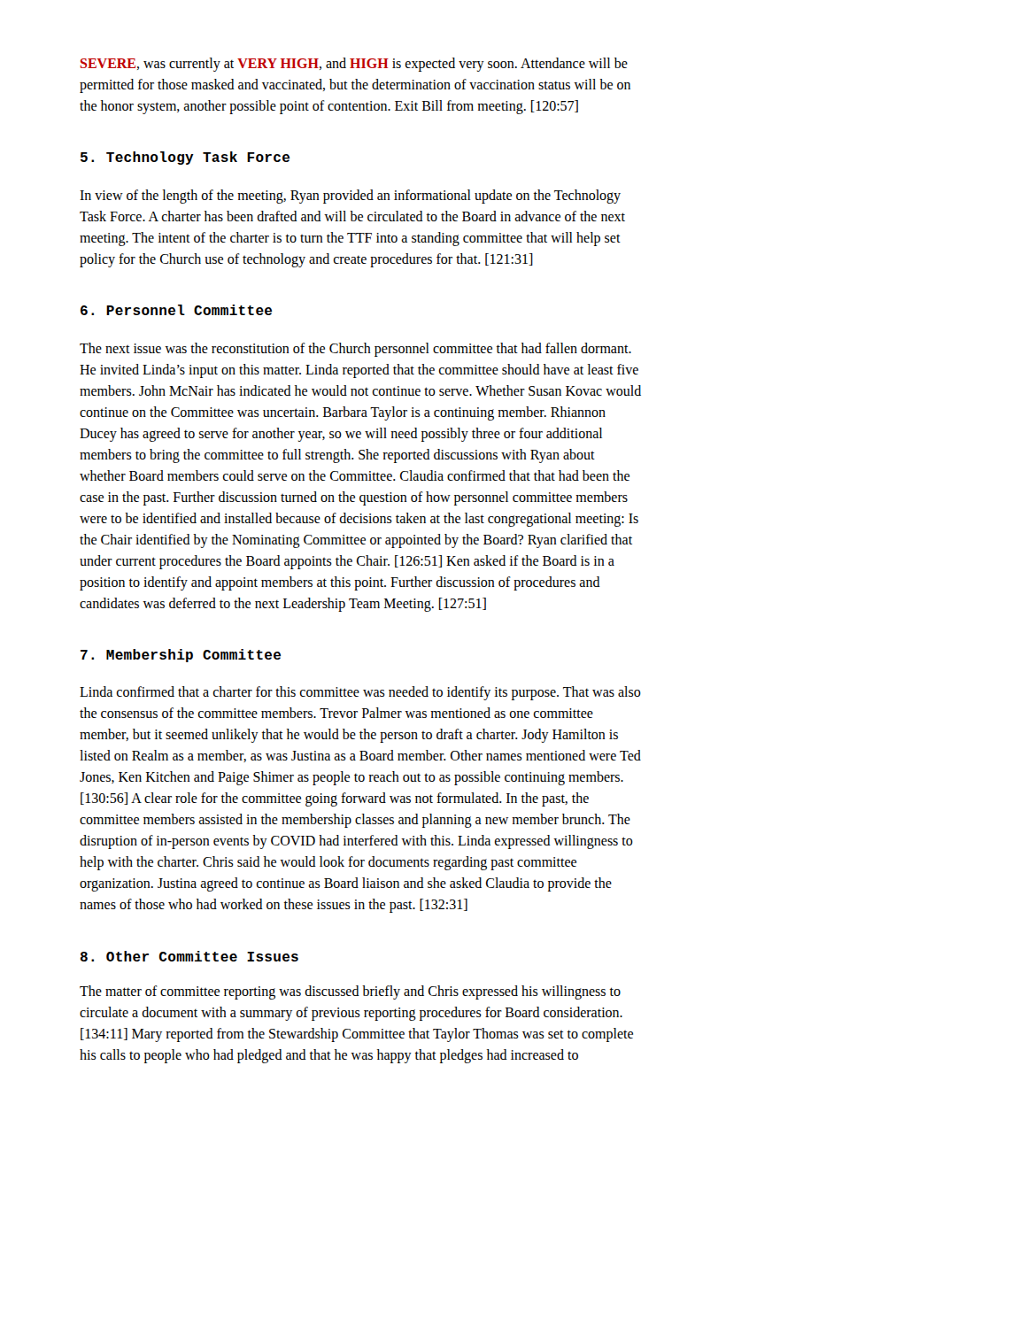SEVERE, was currently at VERY HIGH, and HIGH is expected very soon. Attendance will be permitted for those masked and vaccinated, but the determination of vaccination status will be on the honor system, another possible point of contention. Exit Bill from meeting. [120:57]
5. Technology Task Force
In view of the length of the meeting, Ryan provided an informational update on the Technology Task Force. A charter has been drafted and will be circulated to the Board in advance of the next meeting. The intent of the charter is to turn the TTF into a standing committee that will help set policy for the Church use of technology and create procedures for that. [121:31]
6. Personnel Committee
The next issue was the reconstitution of the Church personnel committee that had fallen dormant. He invited Linda’s input on this matter. Linda reported that the committee should have at least five members. John McNair has indicated he would not continue to serve. Whether Susan Kovac would continue on the Committee was uncertain. Barbara Taylor is a continuing member. Rhiannon Ducey has agreed to serve for another year, so we will need possibly three or four additional members to bring the committee to full strength. She reported discussions with Ryan about whether Board members could serve on the Committee. Claudia confirmed that that had been the case in the past. Further discussion turned on the question of how personnel committee members were to be identified and installed because of decisions taken at the last congregational meeting: Is the Chair identified by the Nominating Committee or appointed by the Board? Ryan clarified that under current procedures the Board appoints the Chair. [126:51] Ken asked if the Board is in a position to identify and appoint members at this point. Further discussion of procedures and candidates was deferred to the next Leadership Team Meeting. [127:51]
7. Membership Committee
Linda confirmed that a charter for this committee was needed to identify its purpose. That was also the consensus of the committee members. Trevor Palmer was mentioned as one committee member, but it seemed unlikely that he would be the person to draft a charter. Jody Hamilton is listed on Realm as a member, as was Justina as a Board member. Other names mentioned were Ted Jones, Ken Kitchen and Paige Shimer as people to reach out to as possible continuing members. [130:56] A clear role for the committee going forward was not formulated. In the past, the committee members assisted in the membership classes and planning a new member brunch. The disruption of in-person events by COVID had interfered with this. Linda expressed willingness to help with the charter. Chris said he would look for documents regarding past committee organization. Justina agreed to continue as Board liaison and she asked Claudia to provide the names of those who had worked on these issues in the past. [132:31]
8. Other Committee Issues
The matter of committee reporting was discussed briefly and Chris expressed his willingness to circulate a document with a summary of previous reporting procedures for Board consideration. [134:11] Mary reported from the Stewardship Committee that Taylor Thomas was set to complete his calls to people who had pledged and that he was happy that pledges had increased to